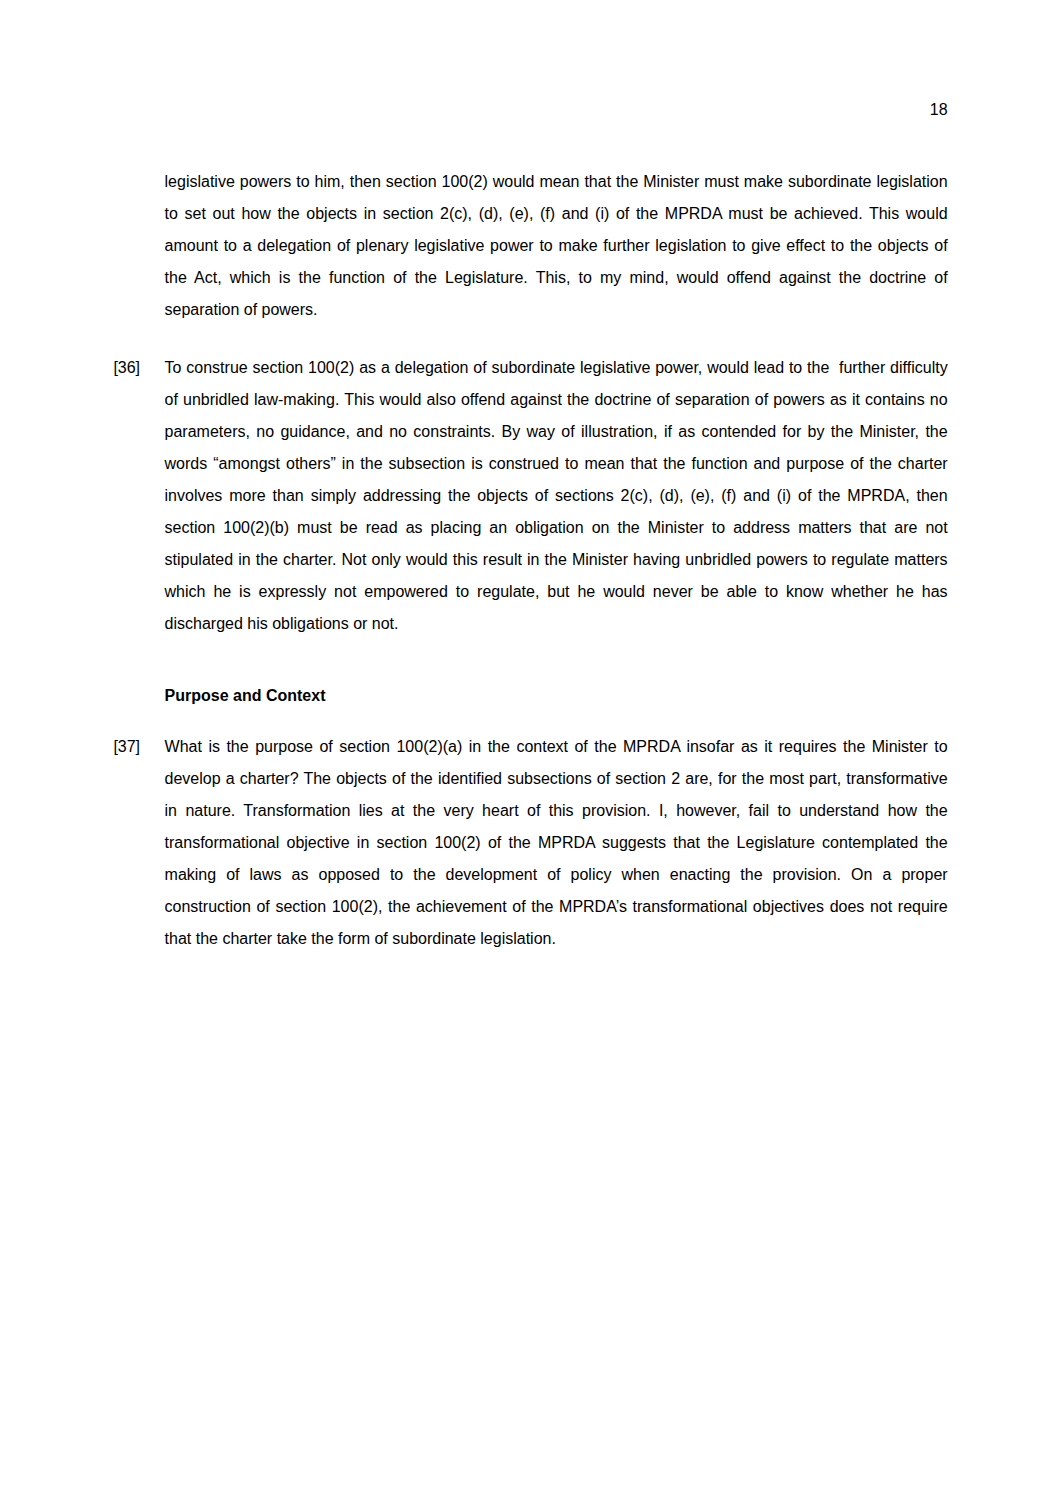18
legislative powers to him, then section 100(2) would mean that the Minister must make subordinate legislation to set out how the objects in section 2(c), (d), (e), (f) and (i) of the MPRDA must be achieved. This would amount to a delegation of plenary legislative power to make further legislation to give effect to the objects of the Act, which is the function of the Legislature. This, to my mind, would offend against the doctrine of separation of powers.
[36]
To construe section 100(2) as a delegation of subordinate legislative power, would lead to the further difficulty of unbridled law-making. This would also offend against the doctrine of separation of powers as it contains no parameters, no guidance, and no constraints. By way of illustration, if as contended for by the Minister, the words “amongst others” in the subsection is construed to mean that the function and purpose of the charter involves more than simply addressing the objects of sections 2(c), (d), (e), (f) and (i) of the MPRDA, then section 100(2)(b) must be read as placing an obligation on the Minister to address matters that are not stipulated in the charter. Not only would this result in the Minister having unbridled powers to regulate matters which he is expressly not empowered to regulate, but he would never be able to know whether he has discharged his obligations or not.
Purpose and Context
[37]
What is the purpose of section 100(2)(a) in the context of the MPRDA insofar as it requires the Minister to develop a charter? The objects of the identified subsections of section 2 are, for the most part, transformative in nature. Transformation lies at the very heart of this provision. I, however, fail to understand how the transformational objective in section 100(2) of the MPRDA suggests that the Legislature contemplated the making of laws as opposed to the development of policy when enacting the provision. On a proper construction of section 100(2), the achievement of the MPRDA’s transformational objectives does not require that the charter take the form of subordinate legislation.